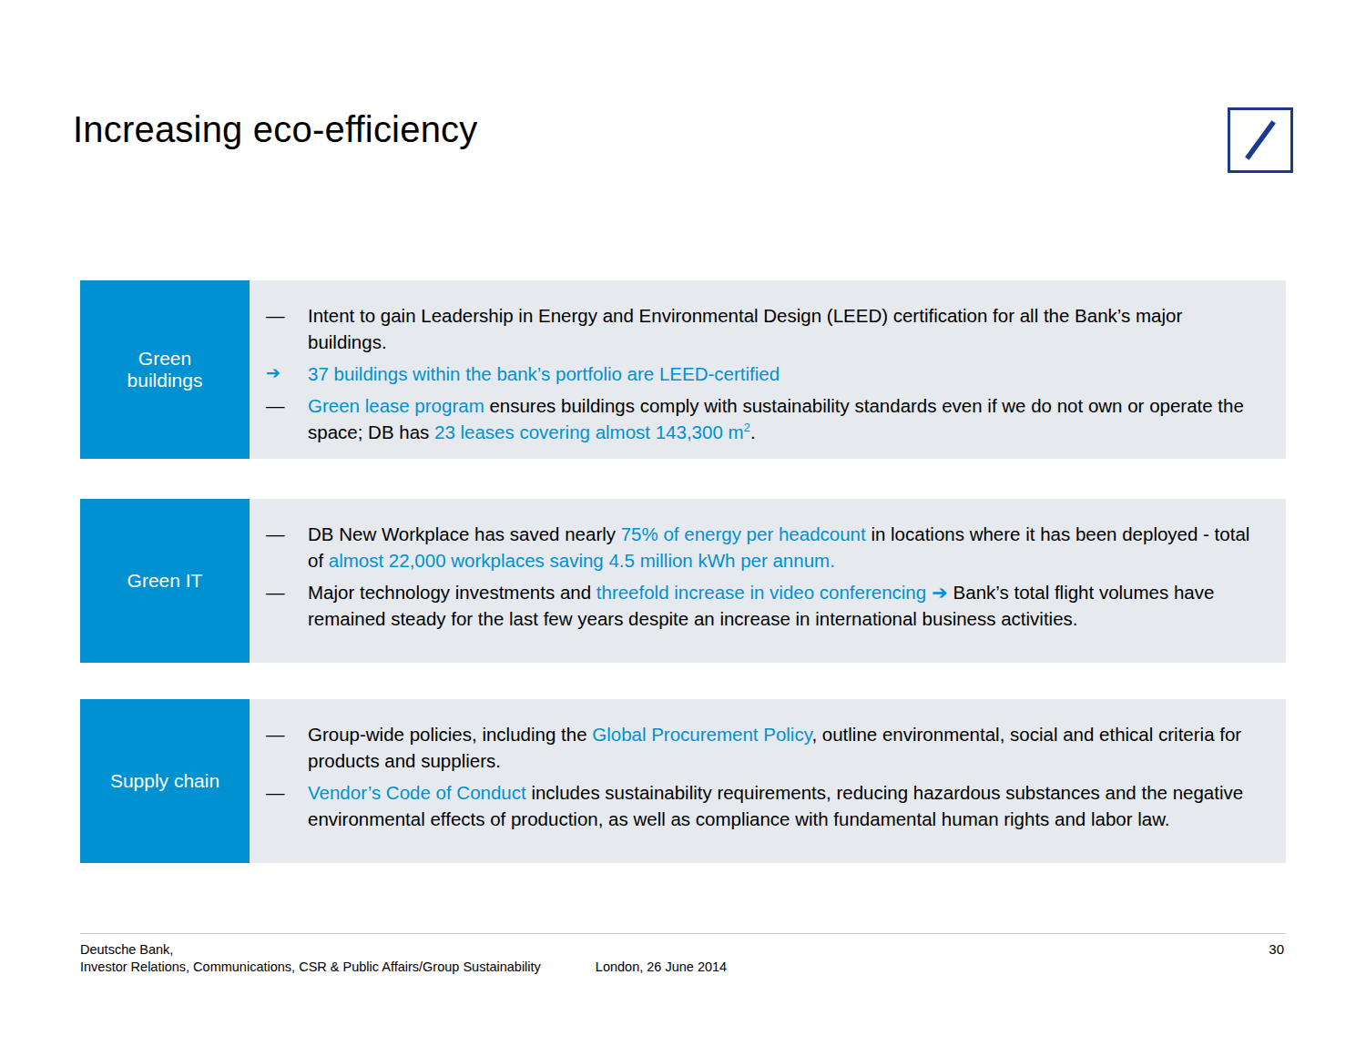Increasing eco-efficiency
Green
buildings
—
Intent to gain Leadership in Energy and Environmental Design (LEED) certification for all the Bank’s major buildings.
➔
37 buildings within the bank’s portfolio are LEED-certified
—
Green lease program ensures buildings comply with sustainability standards even if we do not own or operate the space; DB has 23 leases covering almost 143,300 m2.
Green IT
—
DB New Workplace has saved nearly 75% of energy per headcount in locations where it has been deployed - total of almost 22,000 workplaces saving 4.5 million kWh per annum.
—
Major technology investments and threefold increase in video conferencing ➔ Bank’s total flight volumes have remained steady for the last few years despite an increase in international business activities.
Supply chain
—
Group-wide policies, including the Global Procurement Policy, outline environmental, social and ethical criteria for products and suppliers.
—
Vendor’s Code of Conduct includes sustainability requirements, reducing hazardous substances and the negative environmental effects of production, as well as compliance with fundamental human rights and labor law.
Deutsche Bank,
Investor Relations, Communications, CSR & Public Affairs/Group Sustainability London, 26 June 2014
30